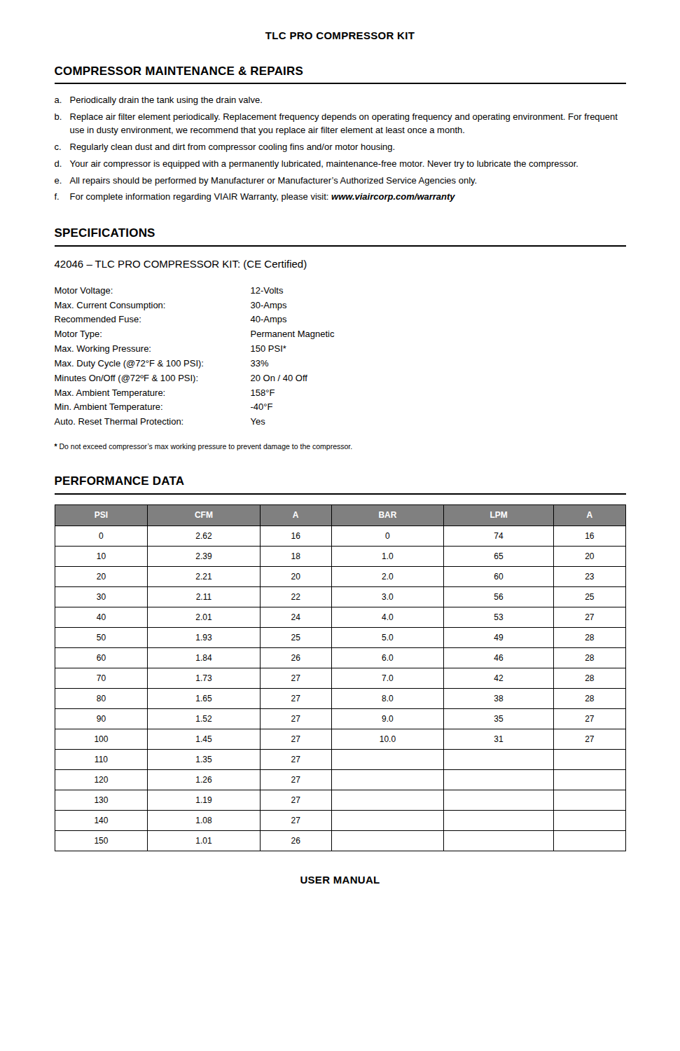TLC PRO COMPRESSOR KIT
COMPRESSOR MAINTENANCE & REPAIRS
a. Periodically drain the tank using the drain valve.
b. Replace air filter element periodically. Replacement frequency depends on operating frequency and operating environment. For frequent use in dusty environment, we recommend that you replace air filter element at least once a month.
c. Regularly clean dust and dirt from compressor cooling fins and/or motor housing.
d. Your air compressor is equipped with a permanently lubricated, maintenance-free motor. Never try to lubricate the compressor.
e. All repairs should be performed by Manufacturer or Manufacturer’s Authorized Service Agencies only.
f. For complete information regarding VIAIR Warranty, please visit: www.viaircorp.com/warranty
SPECIFICATIONS
42046 – TLC PRO COMPRESSOR KIT: (CE Certified)
| Motor Voltage: | 12-Volts |
| Max. Current Consumption: | 30-Amps |
| Recommended Fuse: | 40-Amps |
| Motor Type: | Permanent Magnetic |
| Max. Working Pressure: | 150 PSI* |
| Max. Duty Cycle (@72°F & 100 PSI): | 33% |
| Minutes On/Off (@72ºF & 100 PSI): | 20 On / 40 Off |
| Max. Ambient Temperature: | 158°F |
| Min. Ambient Temperature: | -40°F |
| Auto. Reset Thermal Protection: | Yes |
* Do not exceed compressor’s max working pressure to prevent damage to the compressor.
PERFORMANCE DATA
| PSI | CFM | A | BAR | LPM | A |
| --- | --- | --- | --- | --- | --- |
| 0 | 2.62 | 16 | 0 | 74 | 16 |
| 10 | 2.39 | 18 | 1.0 | 65 | 20 |
| 20 | 2.21 | 20 | 2.0 | 60 | 23 |
| 30 | 2.11 | 22 | 3.0 | 56 | 25 |
| 40 | 2.01 | 24 | 4.0 | 53 | 27 |
| 50 | 1.93 | 25 | 5.0 | 49 | 28 |
| 60 | 1.84 | 26 | 6.0 | 46 | 28 |
| 70 | 1.73 | 27 | 7.0 | 42 | 28 |
| 80 | 1.65 | 27 | 8.0 | 38 | 28 |
| 90 | 1.52 | 27 | 9.0 | 35 | 27 |
| 100 | 1.45 | 27 | 10.0 | 31 | 27 |
| 110 | 1.35 | 27 | | | |
| 120 | 1.26 | 27 | | | |
| 130 | 1.19 | 27 | | | |
| 140 | 1.08 | 27 | | | |
| 150 | 1.01 | 26 | | | |
USER MANUAL